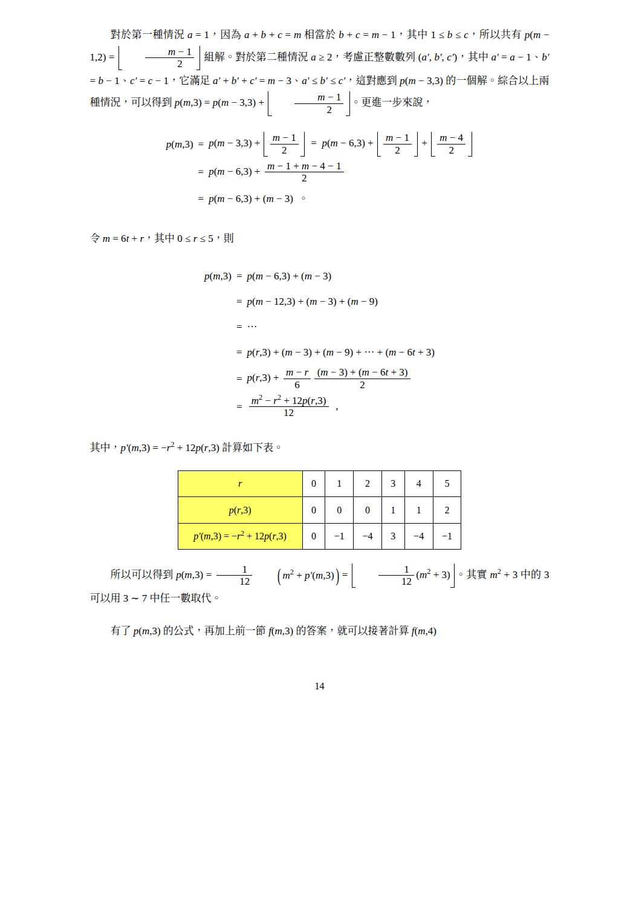對於第一種情況 a = 1，因為 a + b + c = m 相當於 b + c = m − 1，其中 1 ≤ b ≤ c，所以共有 p(m − 1,2) = m − 12 組解。對於第二種情況 a ≥ 2，考慮正整數數列 (a′, b′, c′)，其中 a′ = a − 1、b′ = b − 1、c′ = c − 1，它滿足 a′ + b′ + c′ = m − 3、a′ ≤ b′ ≤ c′，這對應到 p(m − 3,3) 的一個解。綜合以上兩種情況，可以得到 p(m,3) = p(m − 3,3) + m − 12。更進一步來說，
| p ( m ,3) | = | p ( m − 3,3) + m − 1 2 = p ( m − 6,3) + m − 1 2 + m − 4 2 |
| | = | p ( m − 6,3) + m − 1 + m − 4 − 1 2 |
| | = | p ( m − 6,3) + ( m − 3) 。 |
令 m = 6t + r，其中 0 ≤ r ≤ 5，則
| p ( m ,3) | = | p ( m − 6,3) + ( m − 3) |
| | = | p ( m − 12,3) + ( m − 3) + ( m − 9) |
| | = | ··· |
| | = | p ( r ,3) + ( m − 3) + ( m − 9) + ··· + ( m − 6 t + 3) |
| | = | p ( r ,3) + m − r 6 ( m − 3) + ( m − 6 t + 3) 2 |
| | = | m 2 − r 2 + 12 p ( r ,3) 12 , |
其中，p′(m,3) = −r2 + 12p(r,3) 計算如下表。
| r | 0 | 1 | 2 | 3 | 4 | 5 |
| p ( r ,3) | 0 | 0 | 0 | 1 | 1 | 2 |
| p ′ ( m ,3) = − r 2 + 12 p ( r ,3) | 0 | −1 | −4 | 3 | −4 | −1 |
所以可以得到 p(m,3) = 112 m2 + p′(m,3) = 112(m2 + 3)。其實 m2 + 3 中的 3 可以用 3 ∼ 7 中任一數取代。
有了 p(m,3) 的公式，再加上前一節 f(m,3) 的答案，就可以接著計算 f(m,4)
14